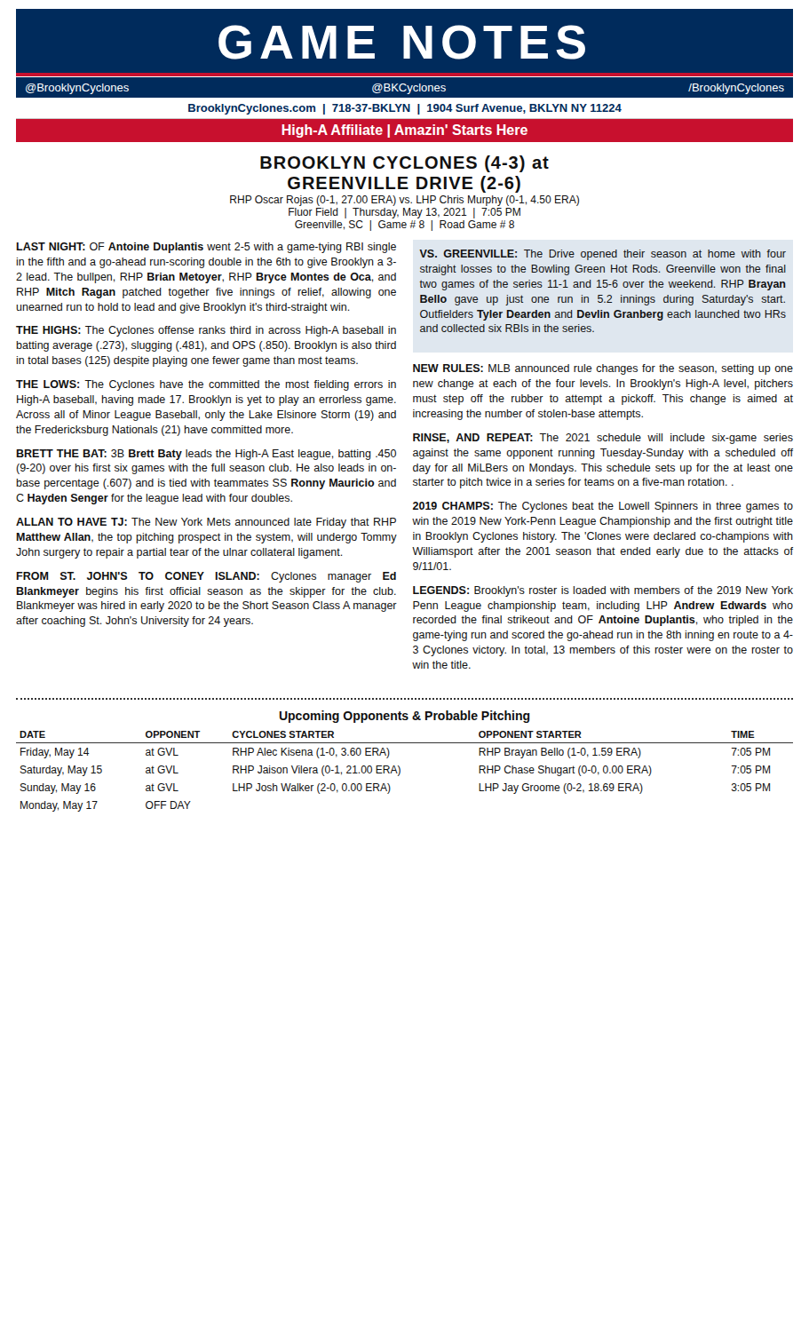GAME NOTES
@BrooklynCyclones @BKCyclones /BrooklynCyclones
BrooklynCyclones.com | 718-37-BKLYN | 1904 Surf Avenue, BKLYN NY 11224
High-A Affiliate | Amazin' Starts Here
BROOKLYN CYCLONES (4-3) at
GREENVILLE DRIVE (2-6)
RHP Oscar Rojas (0-1, 27.00 ERA) vs. LHP Chris Murphy (0-1, 4.50 ERA)
Fluor Field | Thursday, May 13, 2021 | 7:05 PM
Greenville, SC | Game # 8 | Road Game # 8
Last Night: OF Antoine Duplantis went 2-5 with a game-tying RBI single in the fifth and a go-ahead run-scoring double in the 6th to give Brooklyn a 3-2 lead. The bullpen, RHP Brian Metoyer, RHP Bryce Montes de Oca, and RHP Mitch Ragan patched together five innings of relief, allowing one unearned run to hold to lead and give Brooklyn it's third-straight win.
The Highs: The Cyclones offense ranks third in across High-A baseball in batting average (.273), slugging (.481), and OPS (.850). Brooklyn is also third in total bases (125) despite playing one fewer game than most teams.
The Lows: The Cyclones have the committed the most fielding errors in High-A baseball, having made 17. Brooklyn is yet to play an errorless game. Across all of Minor League Baseball, only the Lake Elsinore Storm (19) and the Fredericksburg Nationals (21) have committed more.
Brett the Bat: 3B Brett Baty leads the High-A East league, batting .450 (9-20) over his first six games with the full season club. He also leads in on-base percentage (.607) and is tied with teammates SS Ronny Mauricio and C Hayden Senger for the league lead with four doubles.
Allan to Have TJ: The New York Mets announced late Friday that RHP Matthew Allan, the top pitching prospect in the system, will undergo Tommy John surgery to repair a partial tear of the ulnar collateral ligament.
From St. John's to Coney Island: Cyclones manager Ed Blankmeyer begins his first official season as the skipper for the club. Blankmeyer was hired in early 2020 to be the Short Season Class A manager after coaching St. John's University for 24 years.
vs. Greenville: The Drive opened their season at home with four straight losses to the Bowling Green Hot Rods. Greenville won the final two games of the series 11-1 and 15-6 over the weekend. RHP Brayan Bello gave up just one run in 5.2 innings during Saturday's start. Outfielders Tyler Dearden and Devlin Granberg each launched two HRs and collected six RBIs in the series.
New Rules: MLB announced rule changes for the season, setting up one new change at each of the four levels. In Brooklyn's High-A level, pitchers must step off the rubber to attempt a pickoff. This change is aimed at increasing the number of stolen-base attempts.
Rinse, and Repeat: The 2021 schedule will include six-game series against the same opponent running Tuesday-Sunday with a scheduled off day for all MiLBers on Mondays. This schedule sets up for the at least one starter to pitch twice in a series for teams on a five-man rotation. .
2019 Champs: The Cyclones beat the Lowell Spinners in three games to win the 2019 New York-Penn League Championship and the first outright title in Brooklyn Cyclones history. The 'Clones were declared co-champions with Williamsport after the 2001 season that ended early due to the attacks of 9/11/01.
Legends: Brooklyn's roster is loaded with members of the 2019 New York Penn League championship team, including LHP Andrew Edwards who recorded the final strikeout and OF Antoine Duplantis, who tripled in the game-tying run and scored the go-ahead run in the 8th inning en route to a 4-3 Cyclones victory. In total, 13 members of this roster were on the roster to win the title.
Upcoming Opponents & Probable Pitching
| Date | Opponent | Cyclones Starter | Opponent Starter | Time |
| --- | --- | --- | --- | --- |
| Friday, May 14 | at GVL | RHP Alec Kisena (1-0, 3.60 ERA) | RHP Brayan Bello (1-0, 1.59 ERA) | 7:05 PM |
| Saturday, May 15 | at GVL | RHP Jaison Vilera (0-1, 21.00 ERA) | RHP Chase Shugart (0-0, 0.00 ERA) | 7:05 PM |
| Sunday, May 16 | at GVL | LHP Josh Walker (2-0, 0.00 ERA) | LHP Jay Groome (0-2, 18.69 ERA) | 3:05 PM |
| Monday, May 17 | OFF DAY | | | |